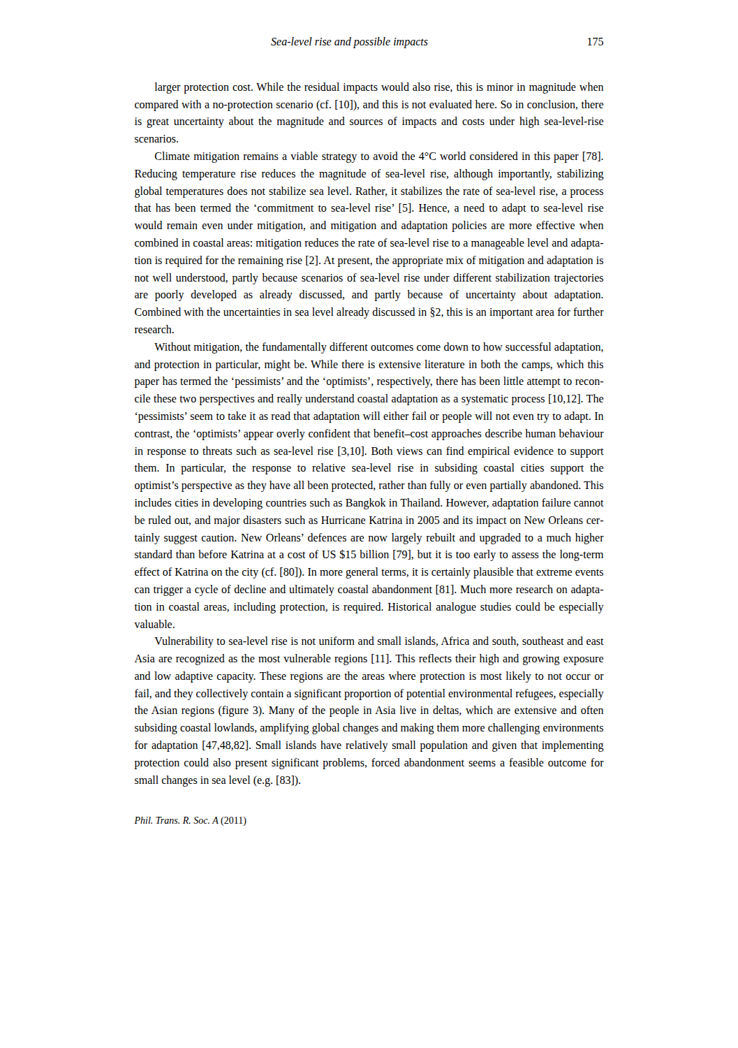Sea-level rise and possible impacts 175
larger protection cost. While the residual impacts would also rise, this is minor in magnitude when compared with a no-protection scenario (cf. [10]), and this is not evaluated here. So in conclusion, there is great uncertainty about the magnitude and sources of impacts and costs under high sea-level-rise scenarios.
Climate mitigation remains a viable strategy to avoid the 4°C world considered in this paper [78]. Reducing temperature rise reduces the magnitude of sea-level rise, although importantly, stabilizing global temperatures does not stabilize sea level. Rather, it stabilizes the rate of sea-level rise, a process that has been termed the ‘commitment to sea-level rise’ [5]. Hence, a need to adapt to sea-level rise would remain even under mitigation, and mitigation and adaptation policies are more effective when combined in coastal areas: mitigation reduces the rate of sea-level rise to a manageable level and adaptation is required for the remaining rise [2]. At present, the appropriate mix of mitigation and adaptation is not well understood, partly because scenarios of sea-level rise under different stabilization trajectories are poorly developed as already discussed, and partly because of uncertainty about adaptation. Combined with the uncertainties in sea level already discussed in §2, this is an important area for further research.
Without mitigation, the fundamentally different outcomes come down to how successful adaptation, and protection in particular, might be. While there is extensive literature in both the camps, which this paper has termed the ‘pessimists’ and the ‘optimists’, respectively, there has been little attempt to reconcile these two perspectives and really understand coastal adaptation as a systematic process [10,12]. The ‘pessimists’ seem to take it as read that adaptation will either fail or people will not even try to adapt. In contrast, the ‘optimists’ appear overly confident that benefit–cost approaches describe human behaviour in response to threats such as sea-level rise [3,10]. Both views can find empirical evidence to support them. In particular, the response to relative sea-level rise in subsiding coastal cities support the optimist’s perspective as they have all been protected, rather than fully or even partially abandoned. This includes cities in developing countries such as Bangkok in Thailand. However, adaptation failure cannot be ruled out, and major disasters such as Hurricane Katrina in 2005 and its impact on New Orleans certainly suggest caution. New Orleans’ defences are now largely rebuilt and upgraded to a much higher standard than before Katrina at a cost of US $15 billion [79], but it is too early to assess the long-term effect of Katrina on the city (cf. [80]). In more general terms, it is certainly plausible that extreme events can trigger a cycle of decline and ultimately coastal abandonment [81]. Much more research on adaptation in coastal areas, including protection, is required. Historical analogue studies could be especially valuable.
Vulnerability to sea-level rise is not uniform and small islands, Africa and south, southeast and east Asia are recognized as the most vulnerable regions [11]. This reflects their high and growing exposure and low adaptive capacity. These regions are the areas where protection is most likely to not occur or fail, and they collectively contain a significant proportion of potential environmental refugees, especially the Asian regions (figure 3). Many of the people in Asia live in deltas, which are extensive and often subsiding coastal lowlands, amplifying global changes and making them more challenging environments for adaptation [47,48,82]. Small islands have relatively small population and given that implementing protection could also present significant problems, forced abandonment seems a feasible outcome for small changes in sea level (e.g. [83]).
Phil. Trans. R. Soc. A (2011)